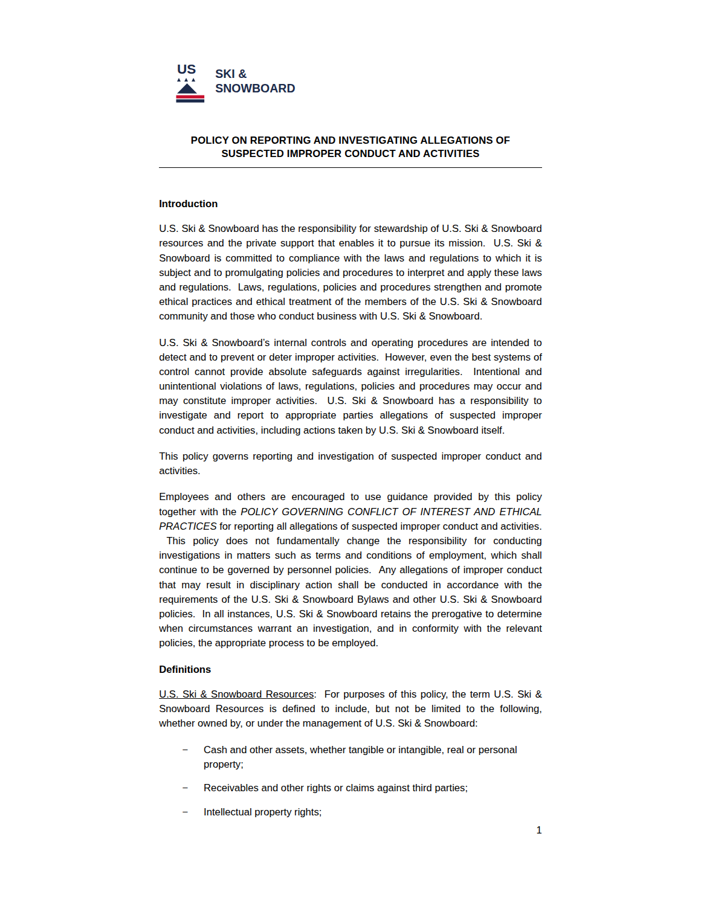US SKI & SNOWBOARD
Policy on Reporting and Investigating Allegations of
Suspected Improper Conduct and Activities
Introduction
U.S. Ski & Snowboard has the responsibility for stewardship of U.S. Ski & Snowboard resources and the private support that enables it to pursue its mission. U.S. Ski & Snowboard is committed to compliance with the laws and regulations to which it is subject and to promulgating policies and procedures to interpret and apply these laws and regulations. Laws, regulations, policies and procedures strengthen and promote ethical practices and ethical treatment of the members of the U.S. Ski & Snowboard community and those who conduct business with U.S. Ski & Snowboard.
U.S. Ski & Snowboard’s internal controls and operating procedures are intended to detect and to prevent or deter improper activities. However, even the best systems of control cannot provide absolute safeguards against irregularities. Intentional and unintentional violations of laws, regulations, policies and procedures may occur and may constitute improper activities. U.S. Ski & Snowboard has a responsibility to investigate and report to appropriate parties allegations of suspected improper conduct and activities, including actions taken by U.S. Ski & Snowboard itself.
This policy governs reporting and investigation of suspected improper conduct and activities.
Employees and others are encouraged to use guidance provided by this policy together with the POLICY GOVERNING CONFLICT OF INTEREST AND ETHICAL PRACTICES for reporting all allegations of suspected improper conduct and activities. This policy does not fundamentally change the responsibility for conducting investigations in matters such as terms and conditions of employment, which shall continue to be governed by personnel policies. Any allegations of improper conduct that may result in disciplinary action shall be conducted in accordance with the requirements of the U.S. Ski & Snowboard Bylaws and other U.S. Ski & Snowboard policies. In all instances, U.S. Ski & Snowboard retains the prerogative to determine when circumstances warrant an investigation, and in conformity with the relevant policies, the appropriate process to be employed.
Definitions
U.S. Ski & Snowboard Resources: For purposes of this policy, the term U.S. Ski & Snowboard Resources is defined to include, but not be limited to the following, whether owned by, or under the management of U.S. Ski & Snowboard:
Cash and other assets, whether tangible or intangible, real or personal property;
Receivables and other rights or claims against third parties;
Intellectual property rights;
1